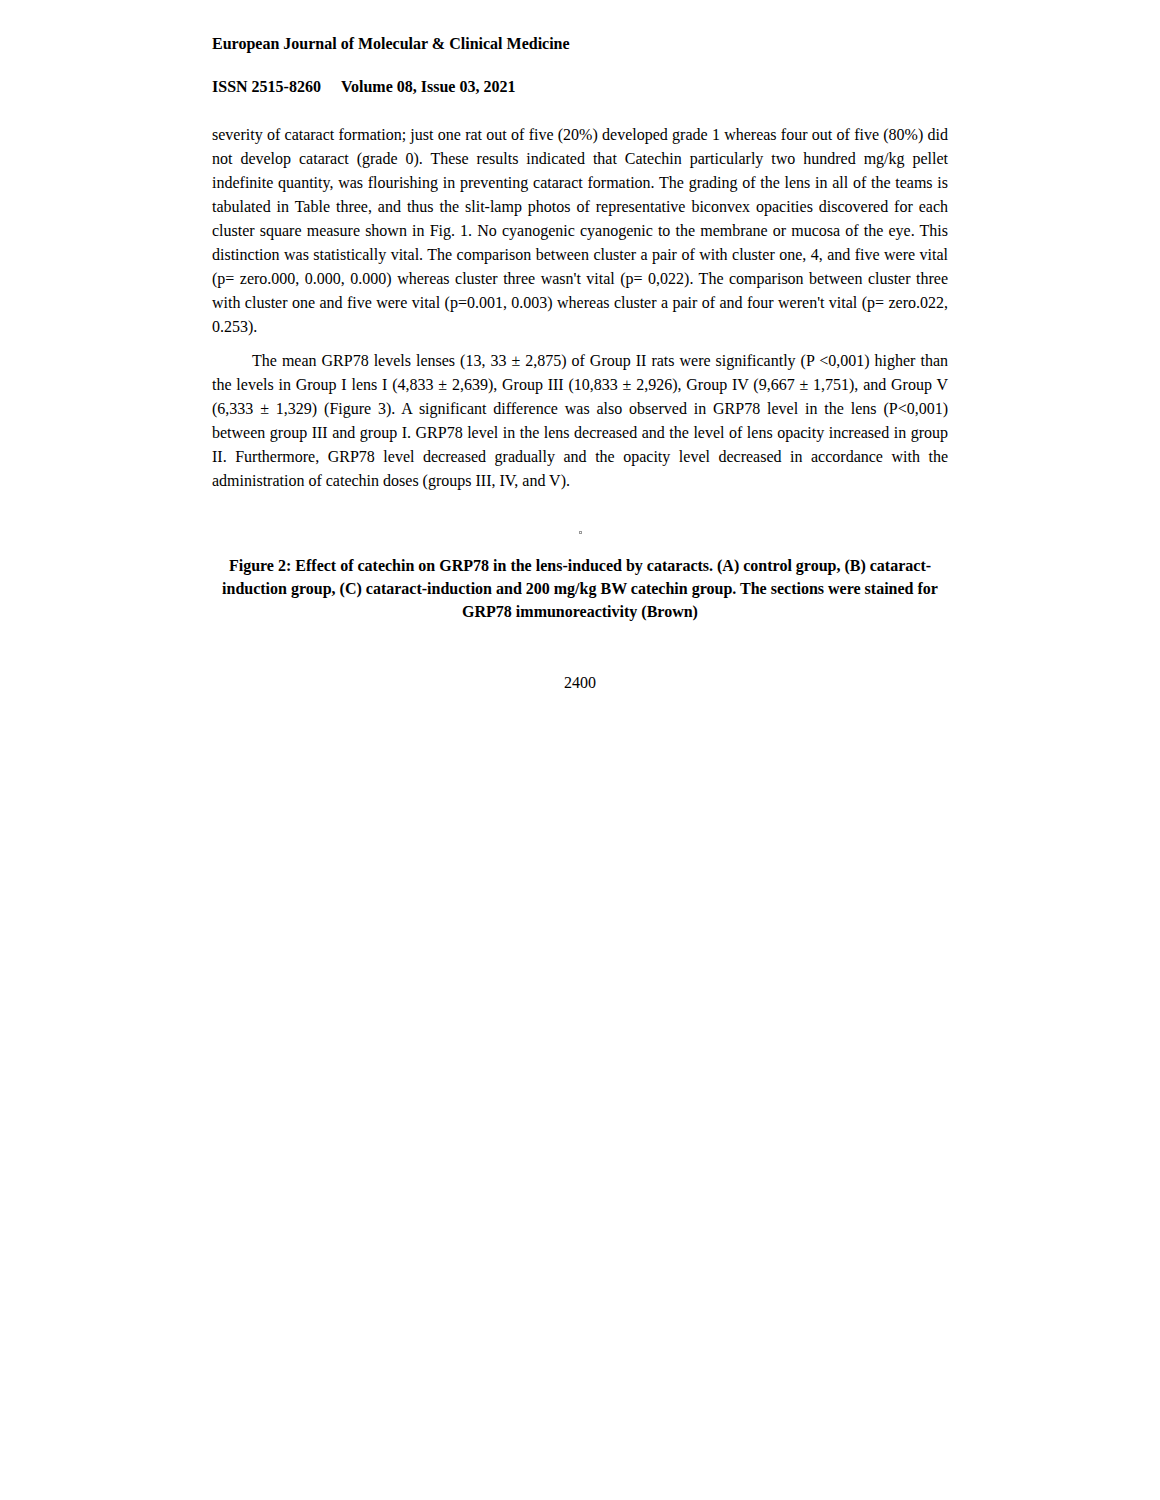European Journal of Molecular & Clinical Medicine
ISSN 2515-8260 Volume 08, Issue 03, 2021
severity of cataract formation; just one rat out of five (20%) developed grade 1 whereas four out of five (80%) did not develop cataract (grade 0). These results indicated that Catechin particularly two hundred mg/kg pellet indefinite quantity, was flourishing in preventing cataract formation. The grading of the lens in all of the teams is tabulated in Table three, and thus the slit-lamp photos of representative biconvex opacities discovered for each cluster square measure shown in Fig. 1. No cyanogenic cyanogenic to the membrane or mucosa of the eye. This distinction was statistically vital. The comparison between cluster a pair of with cluster one, 4, and five were vital (p= zero.000, 0.000, 0.000) whereas cluster three wasn't vital (p= 0,022). The comparison between cluster three with cluster one and five were vital (p=0.001, 0.003) whereas cluster a pair of and four weren't vital (p= zero.022, 0.253).
The mean GRP78 levels lenses (13, 33 ± 2,875) of Group II rats were significantly (P <0,001) higher than the levels in Group I lens I (4,833 ± 2,639), Group III (10,833 ± 2,926), Group IV (9,667 ± 1,751), and Group V (6,333 ± 1,329) (Figure 3). A significant difference was also observed in GRP78 level in the lens (P<0,001) between group III and group I. GRP78 level in the lens decreased and the level of lens opacity increased in group II. Furthermore, GRP78 level decreased gradually and the opacity level decreased in accordance with the administration of catechin doses (groups III, IV, and V).
Figure 2: Effect of catechin on GRP78 in the lens-induced by cataracts. (A) control group, (B) cataract-induction group, (C) cataract-induction and 200 mg/kg BW catechin group. The sections were stained for GRP78 immunoreactivity (Brown)
2400